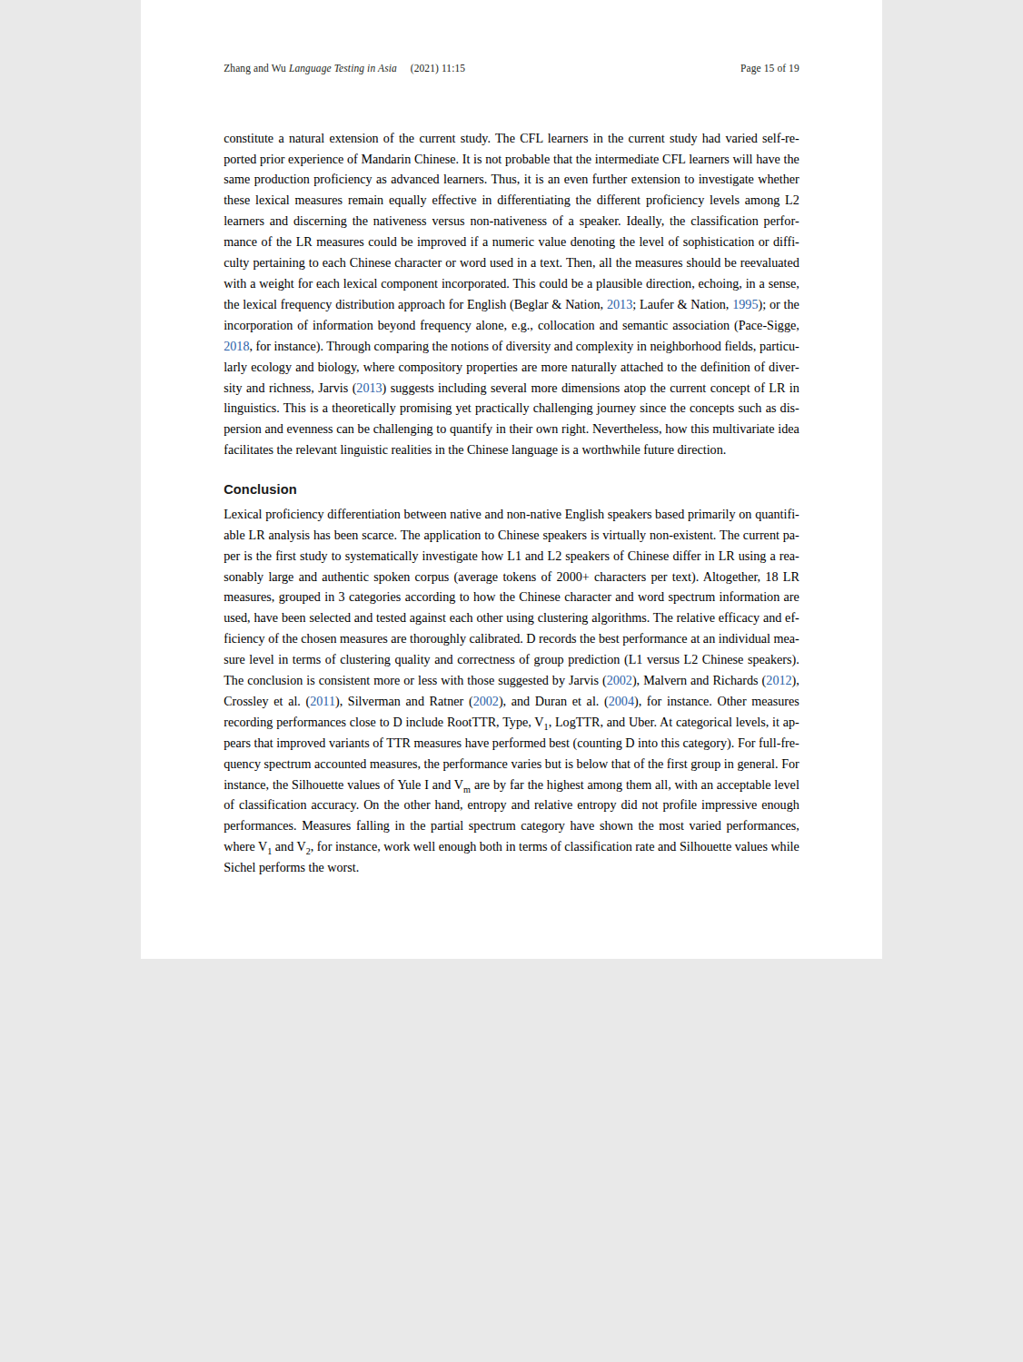Zhang and Wu Language Testing in Asia (2021) 11:15
Page 15 of 19
constitute a natural extension of the current study. The CFL learners in the current study had varied self-reported prior experience of Mandarin Chinese. It is not probable that the intermediate CFL learners will have the same production proficiency as advanced learners. Thus, it is an even further extension to investigate whether these lexical measures remain equally effective in differentiating the different proficiency levels among L2 learners and discerning the nativeness versus non-nativeness of a speaker. Ideally, the classification performance of the LR measures could be improved if a numeric value denoting the level of sophistication or difficulty pertaining to each Chinese character or word used in a text. Then, all the measures should be reevaluated with a weight for each lexical component incorporated. This could be a plausible direction, echoing, in a sense, the lexical frequency distribution approach for English (Beglar & Nation, 2013; Laufer & Nation, 1995); or the incorporation of information beyond frequency alone, e.g., collocation and semantic association (Pace-Sigge, 2018, for instance). Through comparing the notions of diversity and complexity in neighborhood fields, particularly ecology and biology, where compository properties are more naturally attached to the definition of diversity and richness, Jarvis (2013) suggests including several more dimensions atop the current concept of LR in linguistics. This is a theoretically promising yet practically challenging journey since the concepts such as dispersion and evenness can be challenging to quantify in their own right. Nevertheless, how this multivariate idea facilitates the relevant linguistic realities in the Chinese language is a worthwhile future direction.
Conclusion
Lexical proficiency differentiation between native and non-native English speakers based primarily on quantifiable LR analysis has been scarce. The application to Chinese speakers is virtually non-existent. The current paper is the first study to systematically investigate how L1 and L2 speakers of Chinese differ in LR using a reasonably large and authentic spoken corpus (average tokens of 2000+ characters per text). Altogether, 18 LR measures, grouped in 3 categories according to how the Chinese character and word spectrum information are used, have been selected and tested against each other using clustering algorithms. The relative efficacy and efficiency of the chosen measures are thoroughly calibrated. D records the best performance at an individual measure level in terms of clustering quality and correctness of group prediction (L1 versus L2 Chinese speakers). The conclusion is consistent more or less with those suggested by Jarvis (2002), Malvern and Richards (2012), Crossley et al. (2011), Silverman and Ratner (2002), and Duran et al. (2004), for instance. Other measures recording performances close to D include RootTTR, Type, V1, LogTTR, and Uber. At categorical levels, it appears that improved variants of TTR measures have performed best (counting D into this category). For full-frequency spectrum accounted measures, the performance varies but is below that of the first group in general. For instance, the Silhouette values of Yule I and Vm are by far the highest among them all, with an acceptable level of classification accuracy. On the other hand, entropy and relative entropy did not profile impressive enough performances. Measures falling in the partial spectrum category have shown the most varied performances, where V1 and V2, for instance, work well enough both in terms of classification rate and Silhouette values while Sichel performs the worst.